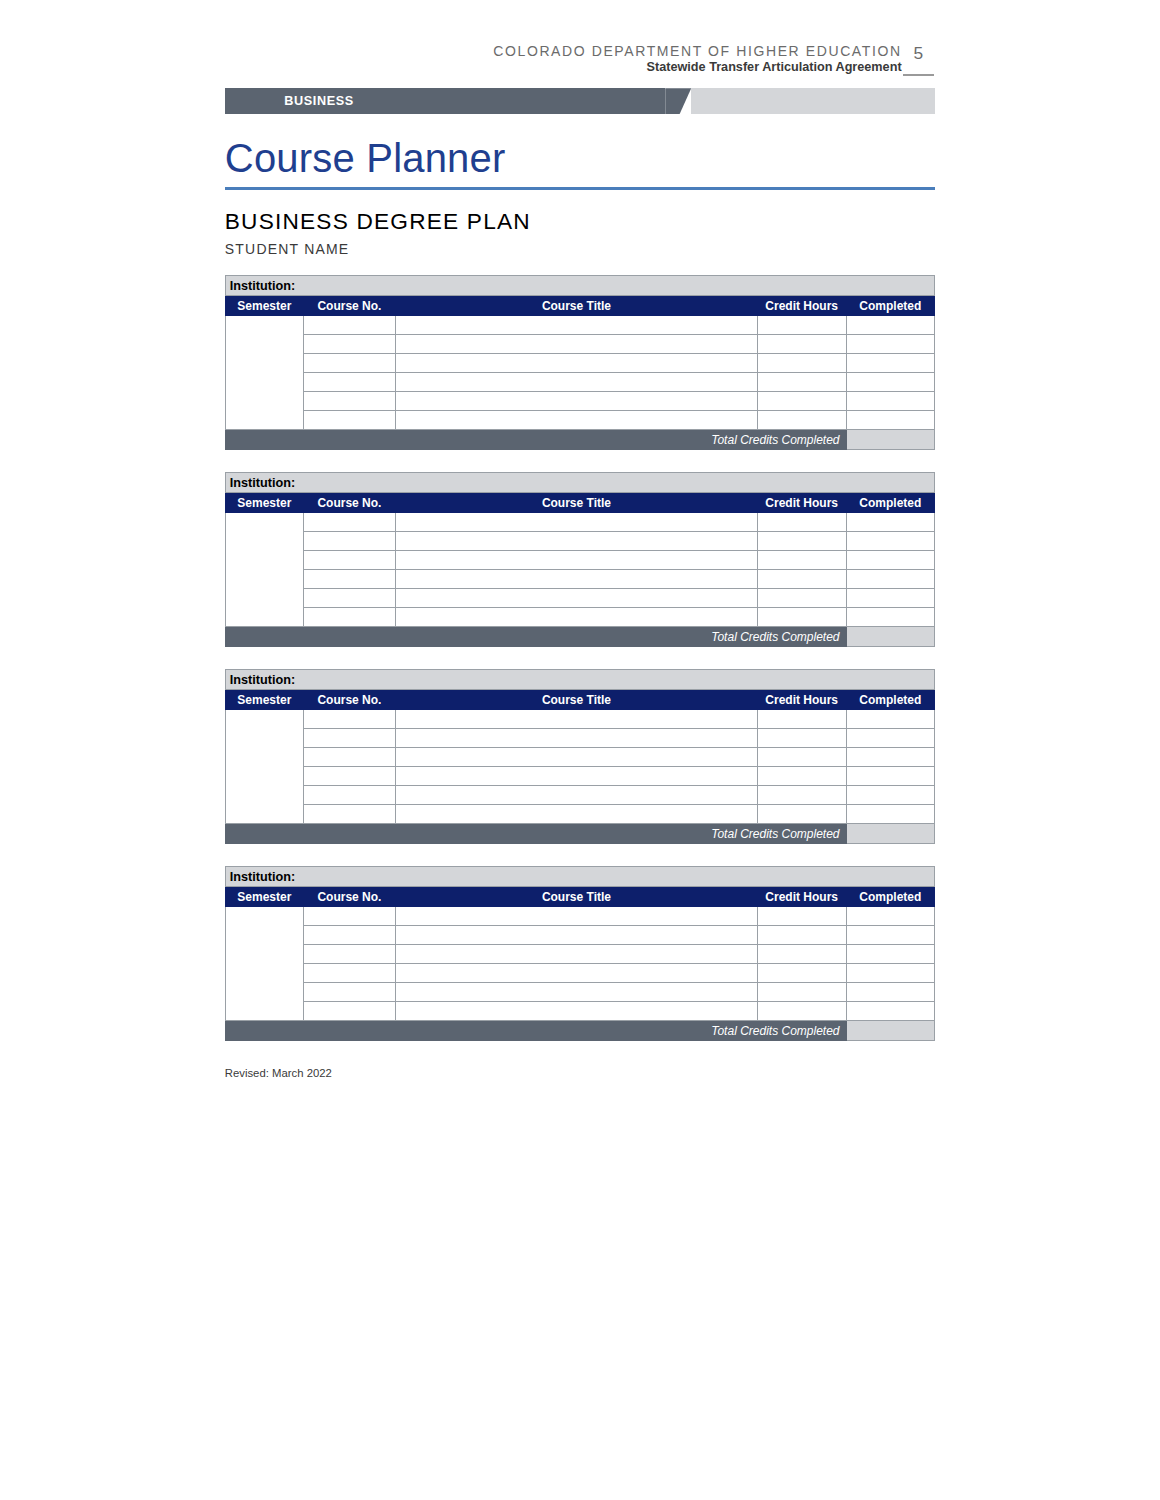5
COLORADO DEPARTMENT OF HIGHER EDUCATION
Statewide Transfer Articulation Agreement
BUSINESS
Course Planner
BUSINESS DEGREE PLAN
STUDENT NAME
| Institution: |
| Semester | Course No. | Course Title | Credit Hours | Completed |
| Total Credits Completed | |
| Institution: |
| Semester | Course No. | Course Title | Credit Hours | Completed |
| Total Credits Completed | |
| Institution: |
| Semester | Course No. | Course Title | Credit Hours | Completed |
| Total Credits Completed | |
| Institution: |
| Semester | Course No. | Course Title | Credit Hours | Completed |
| Total Credits Completed | |
Revised: March 2022